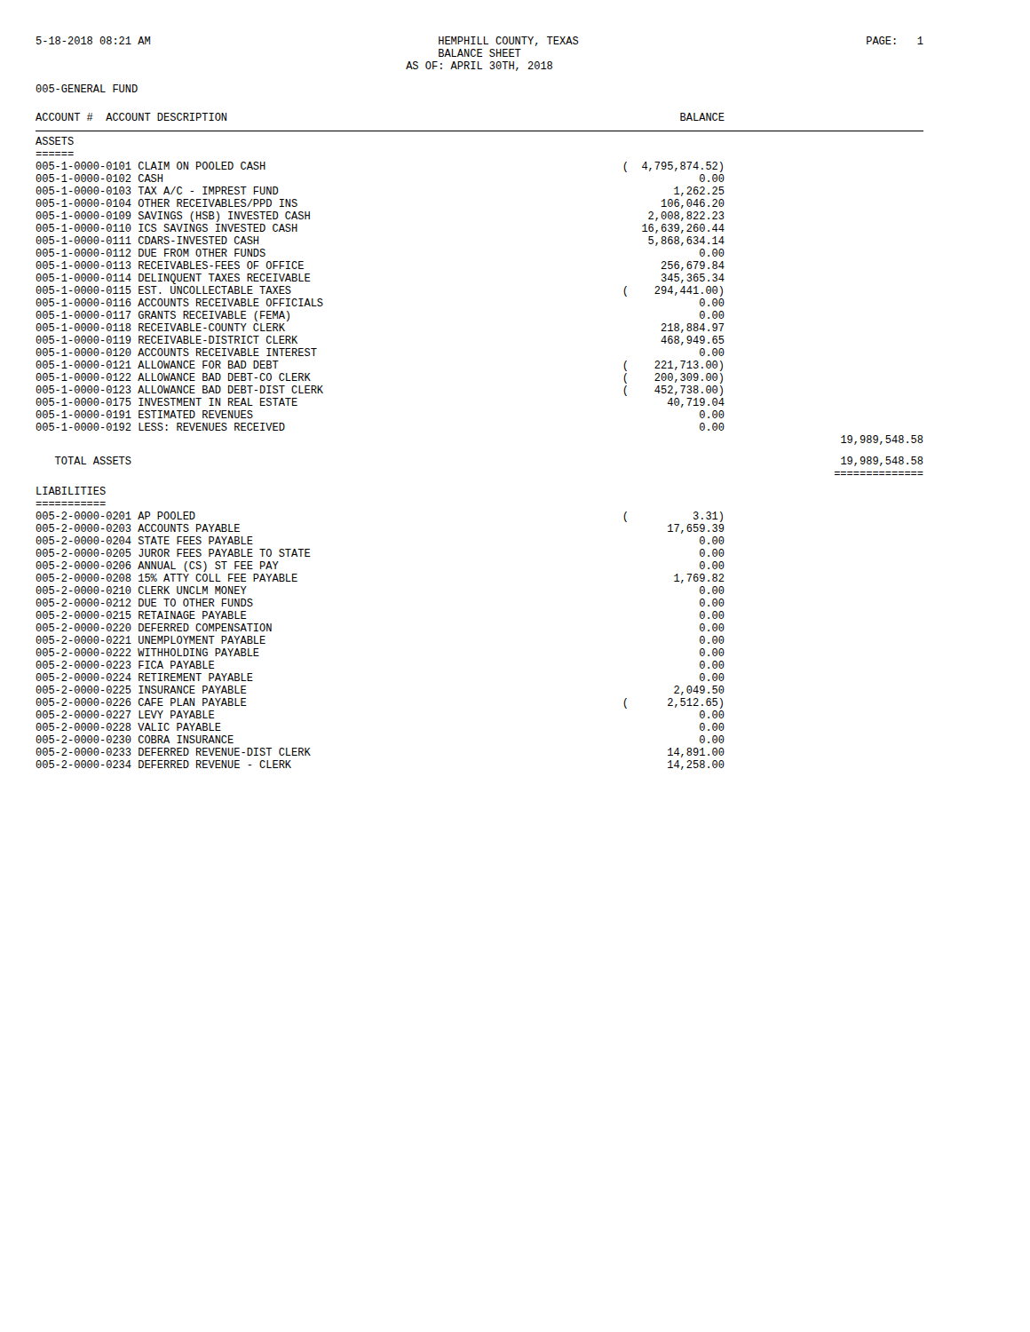5-18-2018 08:21 AM HEMPHILL COUNTY, TEXAS PAGE: 1
BALANCE SHEET
AS OF: APRIL 30TH, 2018
005-GENERAL FUND
| ACCOUNT # ACCOUNT DESCRIPTION | BALANCE | |
ASSETS
======
| 005-1-0000-0101 CLAIM ON POOLED CASH | ( 4,795,874.52) | |
| 005-1-0000-0102 CASH | 0.00 | |
| 005-1-0000-0103 TAX A/C - IMPREST FUND | 1,262.25 | |
| 005-1-0000-0104 OTHER RECEIVABLES/PPD INS | 106,046.20 | |
| 005-1-0000-0109 SAVINGS (HSB) INVESTED CASH | 2,008,822.23 | |
| 005-1-0000-0110 ICS SAVINGS INVESTED CASH | 16,639,260.44 | |
| 005-1-0000-0111 CDARS-INVESTED CASH | 5,868,634.14 | |
| 005-1-0000-0112 DUE FROM OTHER FUNDS | 0.00 | |
| 005-1-0000-0113 RECEIVABLES-FEES OF OFFICE | 256,679.84 | |
| 005-1-0000-0114 DELINQUENT TAXES RECEIVABLE | 345,365.34 | |
| 005-1-0000-0115 EST. UNCOLLECTABLE TAXES | ( 294,441.00) | |
| 005-1-0000-0116 ACCOUNTS RECEIVABLE OFFICIALS | 0.00 | |
| 005-1-0000-0117 GRANTS RECEIVABLE (FEMA) | 0.00 | |
| 005-1-0000-0118 RECEIVABLE-COUNTY CLERK | 218,884.97 | |
| 005-1-0000-0119 RECEIVABLE-DISTRICT CLERK | 468,949.65 | |
| 005-1-0000-0120 ACCOUNTS RECEIVABLE INTEREST | 0.00 | |
| 005-1-0000-0121 ALLOWANCE FOR BAD DEBT | ( 221,713.00) | |
| 005-1-0000-0122 ALLOWANCE BAD DEBT-CO CLERK | ( 200,309.00) | |
| 005-1-0000-0123 ALLOWANCE BAD DEBT-DIST CLERK | ( 452,738.00) | |
| 005-1-0000-0175 INVESTMENT IN REAL ESTATE | 40,719.04 | |
| 005-1-0000-0191 ESTIMATED REVENUES | 0.00 | |
| 005-1-0000-0192 LESS: REVENUES RECEIVED | 0.00 | |
| | | 19,989,548.58 |
| TOTAL ASSETS | | 19,989,548.58 |
| | | ============== |
LIABILITIES
===========
| 005-2-0000-0201 AP POOLED | ( 3.31) | |
| 005-2-0000-0203 ACCOUNTS PAYABLE | 17,659.39 | |
| 005-2-0000-0204 STATE FEES PAYABLE | 0.00 | |
| 005-2-0000-0205 JUROR FEES PAYABLE TO STATE | 0.00 | |
| 005-2-0000-0206 ANNUAL (CS) ST FEE PAY | 0.00 | |
| 005-2-0000-0208 15% ATTY COLL FEE PAYABLE | 1,769.82 | |
| 005-2-0000-0210 CLERK UNCLM MONEY | 0.00 | |
| 005-2-0000-0212 DUE TO OTHER FUNDS | 0.00 | |
| 005-2-0000-0215 RETAINAGE PAYABLE | 0.00 | |
| 005-2-0000-0220 DEFERRED COMPENSATION | 0.00 | |
| 005-2-0000-0221 UNEMPLOYMENT PAYABLE | 0.00 | |
| 005-2-0000-0222 WITHHOLDING PAYABLE | 0.00 | |
| 005-2-0000-0223 FICA PAYABLE | 0.00 | |
| 005-2-0000-0224 RETIREMENT PAYABLE | 0.00 | |
| 005-2-0000-0225 INSURANCE PAYABLE | 2,049.50 | |
| 005-2-0000-0226 CAFE PLAN PAYABLE | ( 2,512.65) | |
| 005-2-0000-0227 LEVY PAYABLE | 0.00 | |
| 005-2-0000-0228 VALIC PAYABLE | 0.00 | |
| 005-2-0000-0230 COBRA INSURANCE | 0.00 | |
| 005-2-0000-0233 DEFERRED REVENUE-DIST CLERK | 14,891.00 | |
| 005-2-0000-0234 DEFERRED REVENUE - CLERK | 14,258.00 | |